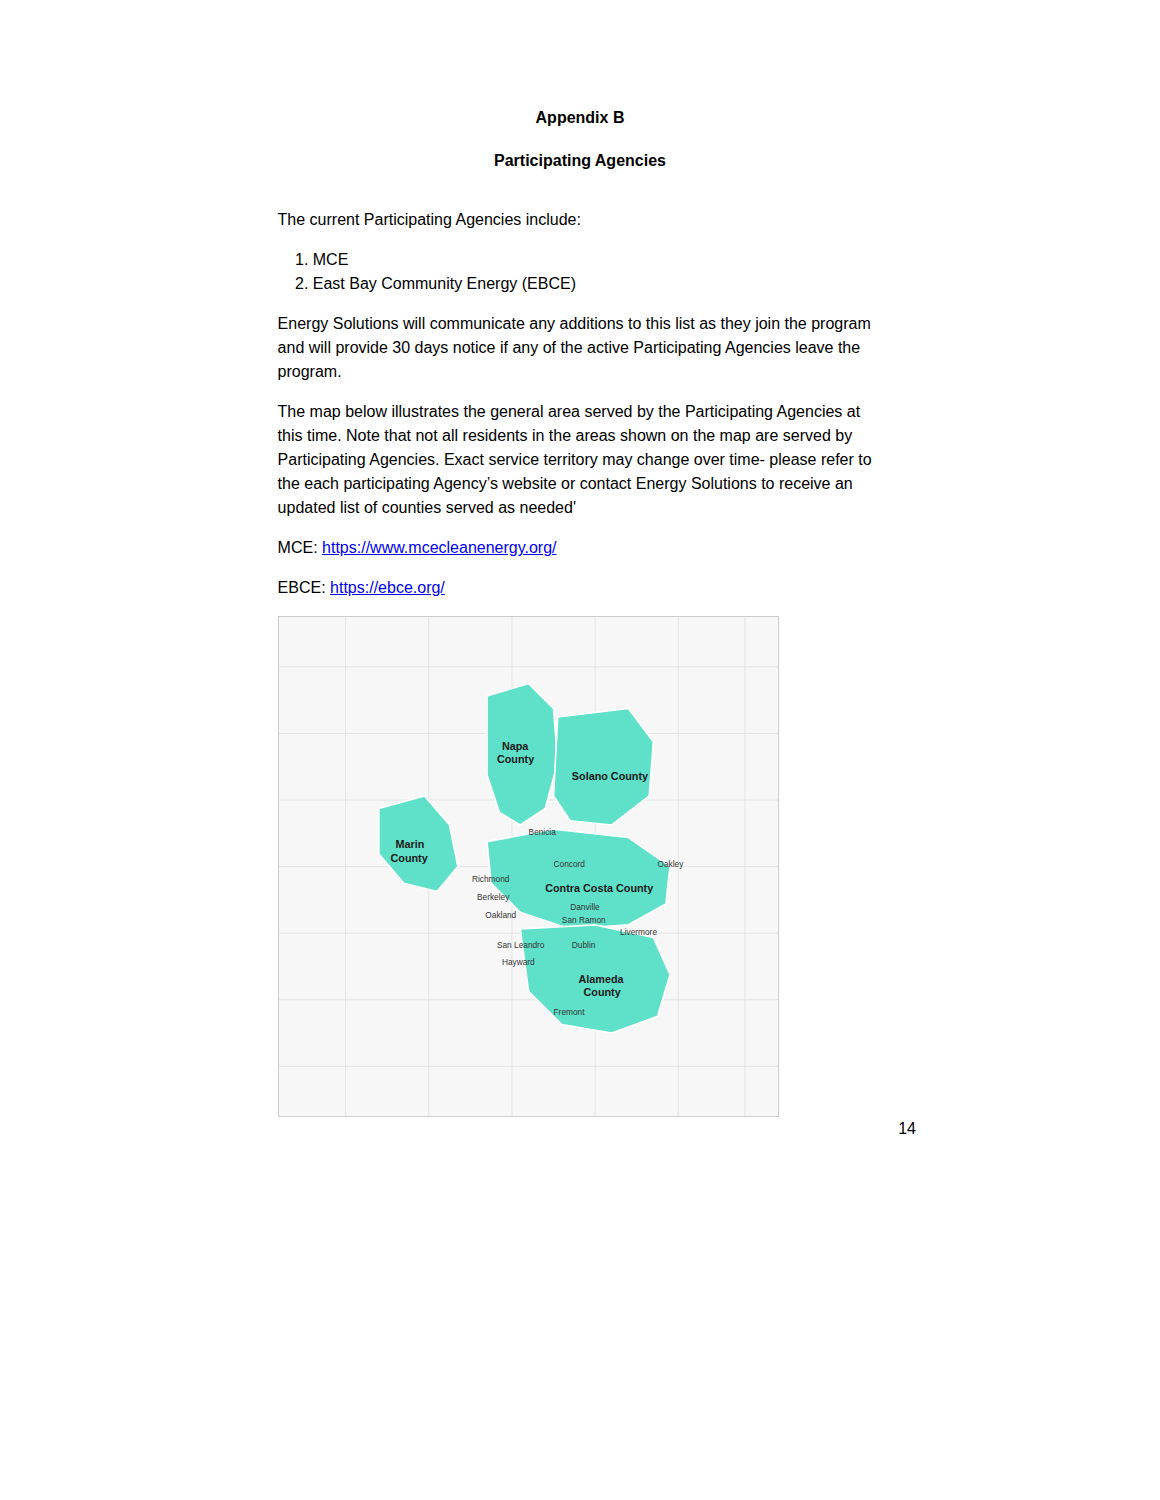Appendix B
Participating Agencies
The current Participating Agencies include:
MCE
East Bay Community Energy (EBCE)
Energy Solutions will communicate any additions to this list as they join the program and will provide 30 days notice if any of the active Participating Agencies leave the program.
The map below illustrates the general area served by the Participating Agencies at this time. Note that not all residents in the areas shown on the map are served by Participating Agencies. Exact service territory may change over time- please refer to the each participating Agency’s website or contact Energy Solutions to receive an updated list of counties served as needed'
MCE: https://www.mcecleanenergy.org/
EBCE: https://ebce.org/
Napa County Solano County Marin County Contra Costa County Alameda County Benicia Oakley Concord Richmond Berkeley Danville San Ramon Oakland Livermore San Leandro Dublin Hayward Fremont
14